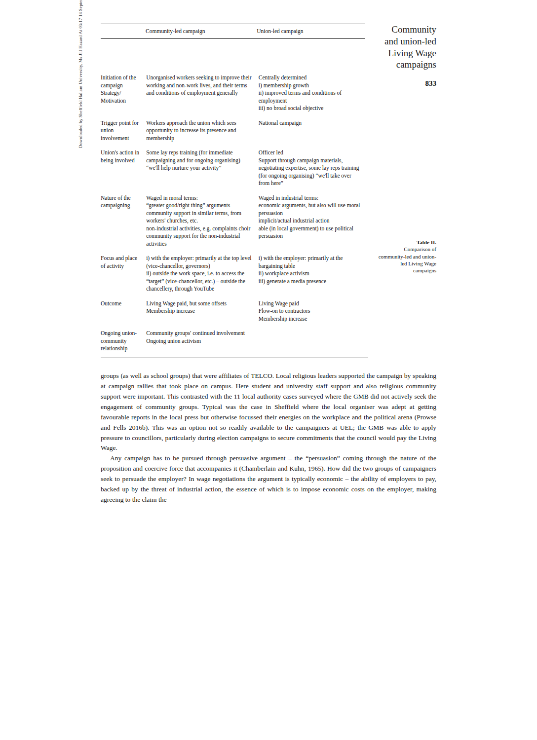Downloaded by Sheffield Hallam University, Ms Jill Hazard At 03:17 14 September 2017 (PT)
| | Community-led campaign | Union-led campaign |
| --- | --- | --- |
Community
and union-led
Living Wage
campaigns
| Initiation of the campaign Strategy/ Motivation | Unorganised workers seeking to improve their working and non-work lives, and their terms and conditions of employment generally | Centrally determined i) membership growth ii) improved terms and conditions of employment iii) no broad social objective |
| Trigger point for union involvement | Workers approach the union which sees opportunity to increase its presence and membership | National campaign |
| Union's action in being involved | Some lay reps training (for immediate campaigning and for ongoing organising) “we'll help nurture your activity” | Officer led Support through campaign materials, negotiating expertise, some lay reps training (for ongoing organising) “we'll take over from here” |
| Nature of the campaigning | Waged in moral terms: “greater good/right thing” arguments community support in similar terms, from workers' churches, etc. non-industrial activities, e.g. complaints choir community support for the non-industrial activities | Waged in industrial terms: economic arguments, but also will use moral persuasion implicit/actual industrial action able (in local government) to use political persuasion |
| Focus and place of activity | i) with the employer: primarily at the top level (vice-chancellor, governors) ii) outside the work space, i.e. to access the “target” (vice-chancellor, etc.) – outside the chancellery, through YouTube | i) with the employer: primarily at the bargaining table ii) workplace activism iii) generate a media presence |
| Outcome | Living Wage paid, but some offsets Membership increase | Living Wage paid Flow-on to contractors Membership increase |
| Ongoing union-community relationship | Community groups' continued involvement Ongoing union activism | |
833
Table II. Comparison of community-led and union-led Living Wage campaigns
groups (as well as school groups) that were affiliates of TELCO. Local religious leaders supported the campaign by speaking at campaign rallies that took place on campus. Here student and university staff support and also religious community support were important. This contrasted with the 11 local authority cases surveyed where the GMB did not actively seek the engagement of community groups. Typical was the case in Sheffield where the local organiser was adept at getting favourable reports in the local press but otherwise focussed their energies on the workplace and the political arena (Prowse and Fells 2016b). This was an option not so readily available to the campaigners at UEL; the GMB was able to apply pressure to councillors, particularly during election campaigns to secure commitments that the council would pay the Living Wage.
Any campaign has to be pursued through persuasive argument – the “persuasion” coming through the nature of the proposition and coercive force that accompanies it (Chamberlain and Kuhn, 1965). How did the two groups of campaigners seek to persuade the employer? In wage negotiations the argument is typically economic – the ability of employers to pay, backed up by the threat of industrial action, the essence of which is to impose economic costs on the employer, making agreeing to the claim the